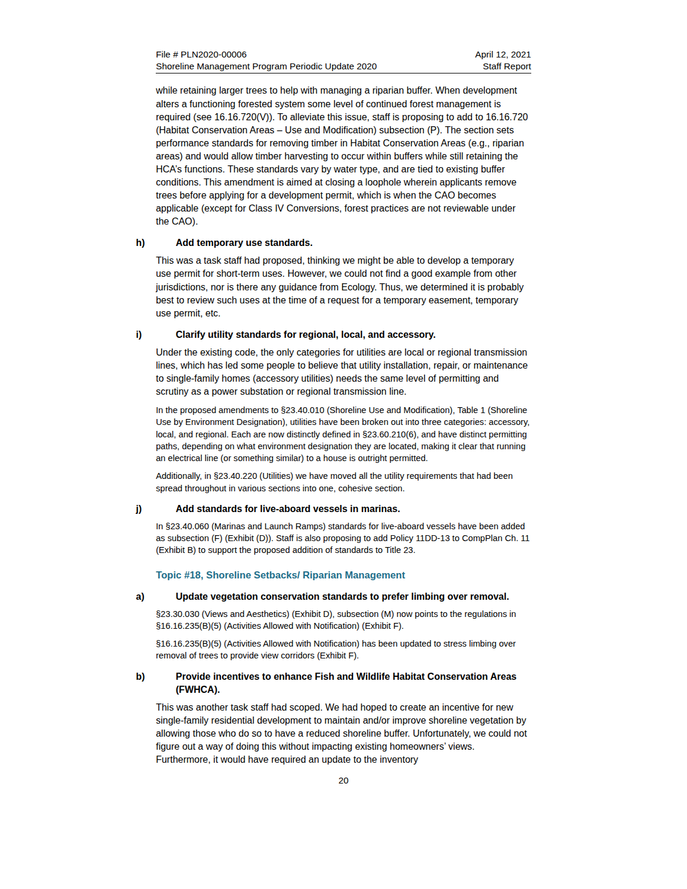File # PLN2020-00006 Shoreline Management Program Periodic Update 2020
April 12, 2021 Staff Report
while retaining larger trees to help with managing a riparian buffer. When development alters a functioning forested system some level of continued forest management is required (see 16.16.720(V)). To alleviate this issue, staff is proposing to add to 16.16.720 (Habitat Conservation Areas – Use and Modification) subsection (P). The section sets performance standards for removing timber in Habitat Conservation Areas (e.g., riparian areas) and would allow timber harvesting to occur within buffers while still retaining the HCA’s functions. These standards vary by water type, and are tied to existing buffer conditions. This amendment is aimed at closing a loophole wherein applicants remove trees before applying for a development permit, which is when the CAO becomes applicable (except for Class IV Conversions, forest practices are not reviewable under the CAO).
h) Add temporary use standards.
This was a task staff had proposed, thinking we might be able to develop a temporary use permit for short-term uses. However, we could not find a good example from other jurisdictions, nor is there any guidance from Ecology. Thus, we determined it is probably best to review such uses at the time of a request for a temporary easement, temporary use permit, etc.
i) Clarify utility standards for regional, local, and accessory.
Under the existing code, the only categories for utilities are local or regional transmission lines, which has led some people to believe that utility installation, repair, or maintenance to single-family homes (accessory utilities) needs the same level of permitting and scrutiny as a power substation or regional transmission line.
In the proposed amendments to §23.40.010 (Shoreline Use and Modification), Table 1 (Shoreline Use by Environment Designation), utilities have been broken out into three categories: accessory, local, and regional. Each are now distinctly defined in §23.60.210(6), and have distinct permitting paths, depending on what environment designation they are located, making it clear that running an electrical line (or something similar) to a house is outright permitted.
Additionally, in §23.40.220 (Utilities) we have moved all the utility requirements that had been spread throughout in various sections into one, cohesive section.
j) Add standards for live-aboard vessels in marinas.
In §23.40.060 (Marinas and Launch Ramps) standards for live-aboard vessels have been added as subsection (F) (Exhibit (D)). Staff is also proposing to add Policy 11DD-13 to CompPlan Ch. 11 (Exhibit B) to support the proposed addition of standards to Title 23.
Topic #18, Shoreline Setbacks/ Riparian Management
a) Update vegetation conservation standards to prefer limbing over removal.
§23.30.030 (Views and Aesthetics) (Exhibit D), subsection (M) now points to the regulations in §16.16.235(B)(5) (Activities Allowed with Notification) (Exhibit F).
§16.16.235(B)(5) (Activities Allowed with Notification) has been updated to stress limbing over removal of trees to provide view corridors (Exhibit F).
b) Provide incentives to enhance Fish and Wildlife Habitat Conservation Areas (FWHCA).
This was another task staff had scoped. We had hoped to create an incentive for new single-family residential development to maintain and/or improve shoreline vegetation by allowing those who do so to have a reduced shoreline buffer. Unfortunately, we could not figure out a way of doing this without impacting existing homeowners’ views. Furthermore, it would have required an update to the inventory
20